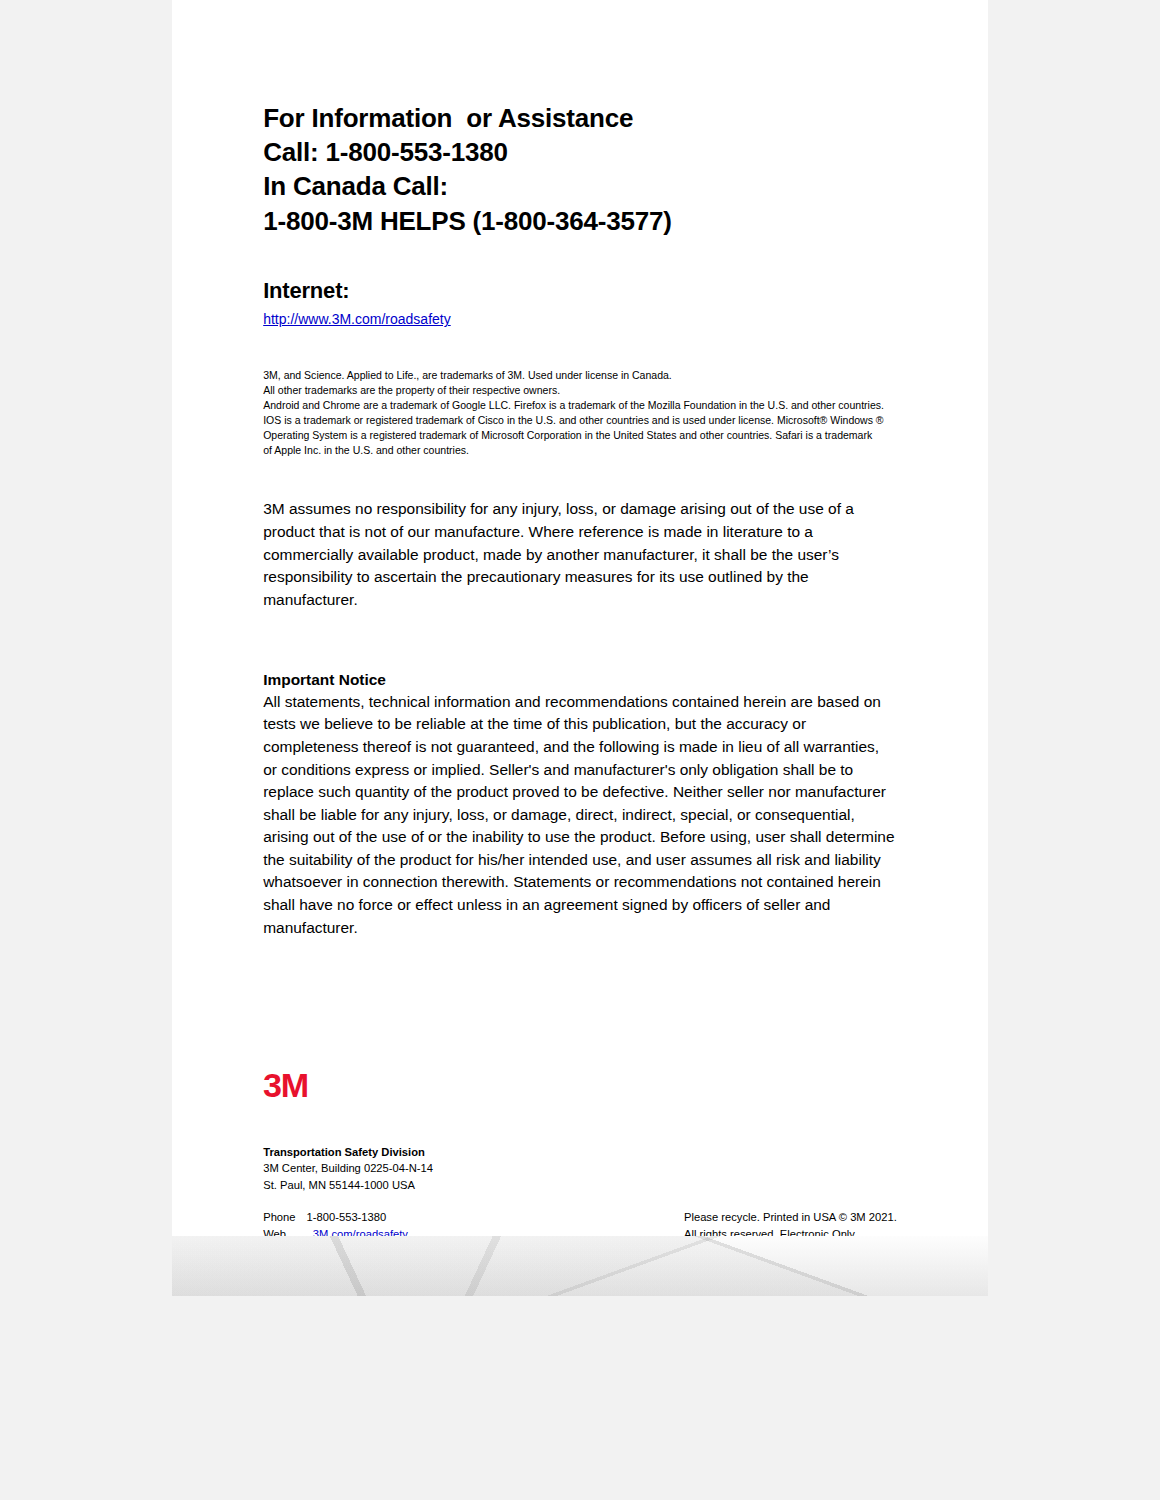For Information or Assistance
Call: 1-800-553-1380
In Canada Call:
1-800-3M HELPS (1-800-364-3577)
Internet:
http://www.3M.com/roadsafety
3M, and Science. Applied to Life., are trademarks of 3M. Used under license in Canada.
All other trademarks are the property of their respective owners.
Android and Chrome are a trademark of Google LLC. Firefox is a trademark of the Mozilla Foundation in the U.S. and other countries.
IOS is a trademark or registered trademark of Cisco in the U.S. and other countries and is used under license. Microsoft® Windows ®
Operating System is a registered trademark of Microsoft Corporation in the United States and other countries. Safari is a trademark
of Apple Inc. in the U.S. and other countries.
3M assumes no responsibility for any injury, loss, or damage arising out of the use of a product that is not of our manufacture. Where reference is made in literature to a commercially available product, made by another manufacturer, it shall be the user’s responsibility to ascertain the precautionary measures for its use outlined by the manufacturer.
Important Notice
All statements, technical information and recommendations contained herein are based on tests we believe to be reliable at the time of this publication, but the accuracy or completeness thereof is not guaranteed, and the following is made in lieu of all warranties, or conditions express or implied. Seller's and manufacturer's only obligation shall be to replace such quantity of the product proved to be defective. Neither seller nor manufacturer shall be liable for any injury, loss, or damage, direct, indirect, special, or consequential, arising out of the use of or the inability to use the product. Before using, user shall determine the suitability of the product for his/her intended use, and user assumes all risk and liability whatsoever in connection therewith. Statements or recommendations not contained herein shall have no force or effect unless in an agreement signed by officers of seller and manufacturer.
3M
Transportation Safety Division
3M Center, Building 0225-04-N-14
St. Paul, MN 55144-1000 USA
Phone 1-800-553-1380
Web 3M.com/roadsafety
Please recycle. Printed in USA © 3M 2021.
All rights reserved. Electronic Only